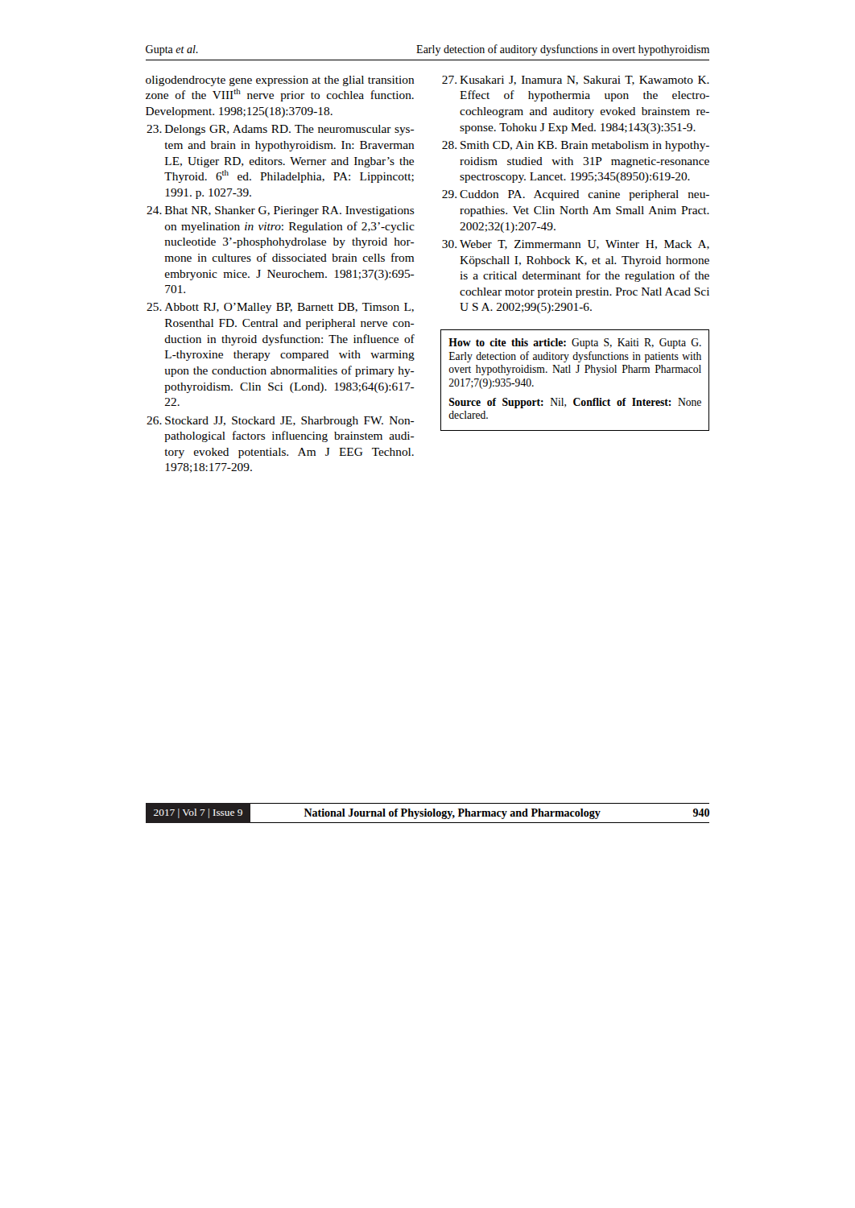Gupta et al.
Early detection of auditory dysfunctions in overt hypothyroidism
oligodendrocyte gene expression at the glial transition zone of the VIIIth nerve prior to cochlea function. Development. 1998;125(18):3709-18.
23. Delongs GR, Adams RD. The neuromuscular system and brain in hypothyroidism. In: Braverman LE, Utiger RD, editors. Werner and Ingbar’s the Thyroid. 6th ed. Philadelphia, PA: Lippincott; 1991. p. 1027-39.
24. Bhat NR, Shanker G, Pieringer RA. Investigations on myelination in vitro: Regulation of 2,3’-cyclic nucleotide 3’-phosphohydrolase by thyroid hormone in cultures of dissociated brain cells from embryonic mice. J Neurochem. 1981;37(3):695-701.
25. Abbott RJ, O’Malley BP, Barnett DB, Timson L, Rosenthal FD. Central and peripheral nerve conduction in thyroid dysfunction: The influence of L-thyroxine therapy compared with warming upon the conduction abnormalities of primary hypothyroidism. Clin Sci (Lond). 1983;64(6):617-22.
26. Stockard JJ, Stockard JE, Sharbrough FW. Non-pathological factors influencing brainstem auditory evoked potentials. Am J EEG Technol. 1978;18:177-209.
27. Kusakari J, Inamura N, Sakurai T, Kawamoto K. Effect of hypothermia upon the electrocochleogram and auditory evoked brainstem response. Tohoku J Exp Med. 1984;143(3):351-9.
28. Smith CD, Ain KB. Brain metabolism in hypothyroidism studied with 31P magnetic-resonance spectroscopy. Lancet. 1995;345(8950):619-20.
29. Cuddon PA. Acquired canine peripheral neuropathies. Vet Clin North Am Small Anim Pract. 2002;32(1):207-49.
30. Weber T, Zimmermann U, Winter H, Mack A, Köpschall I, Rohbock K, et al. Thyroid hormone is a critical determinant for the regulation of the cochlear motor protein prestin. Proc Natl Acad Sci U S A. 2002;99(5):2901-6.
How to cite this article: Gupta S, Kaiti R, Gupta G. Early detection of auditory dysfunctions in patients with overt hypothyroidism. Natl J Physiol Pharm Pharmacol 2017;7(9):935-940.
Source of Support: Nil, Conflict of Interest: None declared.
2017 | Vol 7 | Issue 9
National Journal of Physiology, Pharmacy and Pharmacology
940